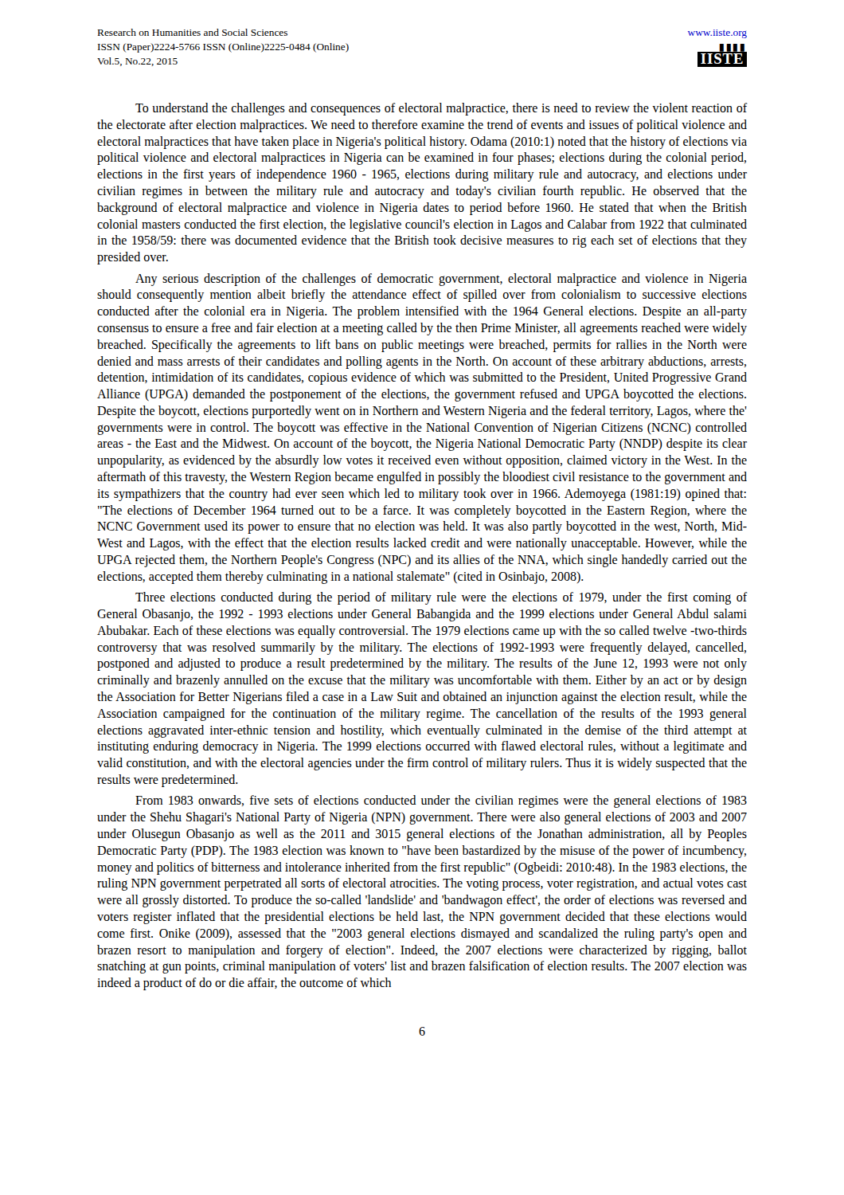Research on Humanities and Social Sciences ISSN (Paper)2224-5766 ISSN (Online)2225-0484 (Online) Vol.5, No.22, 2015
www.iiste.org
▮▮▮▮ IISTE
To understand the challenges and consequences of electoral malpractice, there is need to review the violent reaction of the electorate after election malpractices. We need to therefore examine the trend of events and issues of political violence and electoral malpractices that have taken place in Nigeria's political history. Odama (2010:1) noted that the history of elections via political violence and electoral malpractices in Nigeria can be examined in four phases; elections during the colonial period, elections in the first years of independence 1960 - 1965, elections during military rule and autocracy, and elections under civilian regimes in between the military rule and autocracy and today's civilian fourth republic. He observed that the background of electoral malpractice and violence in Nigeria dates to period before 1960. He stated that when the British colonial masters conducted the first election, the legislative council's election in Lagos and Calabar from 1922 that culminated in the 1958/59: there was documented evidence that the British took decisive measures to rig each set of elections that they presided over.
Any serious description of the challenges of democratic government, electoral malpractice and violence in Nigeria should consequently mention albeit briefly the attendance effect of spilled over from colonialism to successive elections conducted after the colonial era in Nigeria. The problem intensified with the 1964 General elections. Despite an all-party consensus to ensure a free and fair election at a meeting called by the then Prime Minister, all agreements reached were widely breached. Specifically the agreements to lift bans on public meetings were breached, permits for rallies in the North were denied and mass arrests of their candidates and polling agents in the North. On account of these arbitrary abductions, arrests, detention, intimidation of its candidates, copious evidence of which was submitted to the President, United Progressive Grand Alliance (UPGA) demanded the postponement of the elections, the government refused and UPGA boycotted the elections. Despite the boycott, elections purportedly went on in Northern and Western Nigeria and the federal territory, Lagos, where the' governments were in control. The boycott was effective in the National Convention of Nigerian Citizens (NCNC) controlled areas - the East and the Midwest. On account of the boycott, the Nigeria National Democratic Party (NNDP) despite its clear unpopularity, as evidenced by the absurdly low votes it received even without opposition, claimed victory in the West. In the aftermath of this travesty, the Western Region became engulfed in possibly the bloodiest civil resistance to the government and its sympathizers that the country had ever seen which led to military took over in 1966. Ademoyega (1981:19) opined that: "The elections of December 1964 turned out to be a farce. It was completely boycotted in the Eastern Region, where the NCNC Government used its power to ensure that no election was held. It was also partly boycotted in the west, North, Mid-West and Lagos, with the effect that the election results lacked credit and were nationally unacceptable. However, while the UPGA rejected them, the Northern People's Congress (NPC) and its allies of the NNA, which single handedly carried out the elections, accepted them thereby culminating in a national stalemate" (cited in Osinbajo, 2008).
Three elections conducted during the period of military rule were the elections of 1979, under the first coming of General Obasanjo, the 1992 - 1993 elections under General Babangida and the 1999 elections under General Abdul salami Abubakar. Each of these elections was equally controversial. The 1979 elections came up with the so called twelve -two-thirds controversy that was resolved summarily by the military. The elections of 1992-1993 were frequently delayed, cancelled, postponed and adjusted to produce a result predetermined by the military. The results of the June 12, 1993 were not only criminally and brazenly annulled on the excuse that the military was uncomfortable with them. Either by an act or by design the Association for Better Nigerians filed a case in a Law Suit and obtained an injunction against the election result, while the Association campaigned for the continuation of the military regime. The cancellation of the results of the 1993 general elections aggravated inter-ethnic tension and hostility, which eventually culminated in the demise of the third attempt at instituting enduring democracy in Nigeria. The 1999 elections occurred with flawed electoral rules, without a legitimate and valid constitution, and with the electoral agencies under the firm control of military rulers. Thus it is widely suspected that the results were predetermined.
From 1983 onwards, five sets of elections conducted under the civilian regimes were the general elections of 1983 under the Shehu Shagari's National Party of Nigeria (NPN) government. There were also general elections of 2003 and 2007 under Olusegun Obasanjo as well as the 2011 and 3015 general elections of the Jonathan administration, all by Peoples Democratic Party (PDP). The 1983 election was known to "have been bastardized by the misuse of the power of incumbency, money and politics of bitterness and intolerance inherited from the first republic" (Ogbeidi: 2010:48). In the 1983 elections, the ruling NPN government perpetrated all sorts of electoral atrocities. The voting process, voter registration, and actual votes cast were all grossly distorted. To produce the so-called 'landslide' and 'bandwagon effect', the order of elections was reversed and voters register inflated that the presidential elections be held last, the NPN government decided that these elections would come first. Onike (2009), assessed that the "2003 general elections dismayed and scandalized the ruling party's open and brazen resort to manipulation and forgery of election". Indeed, the 2007 elections were characterized by rigging, ballot snatching at gun points, criminal manipulation of voters' list and brazen falsification of election results. The 2007 election was indeed a product of do or die affair, the outcome of which
6